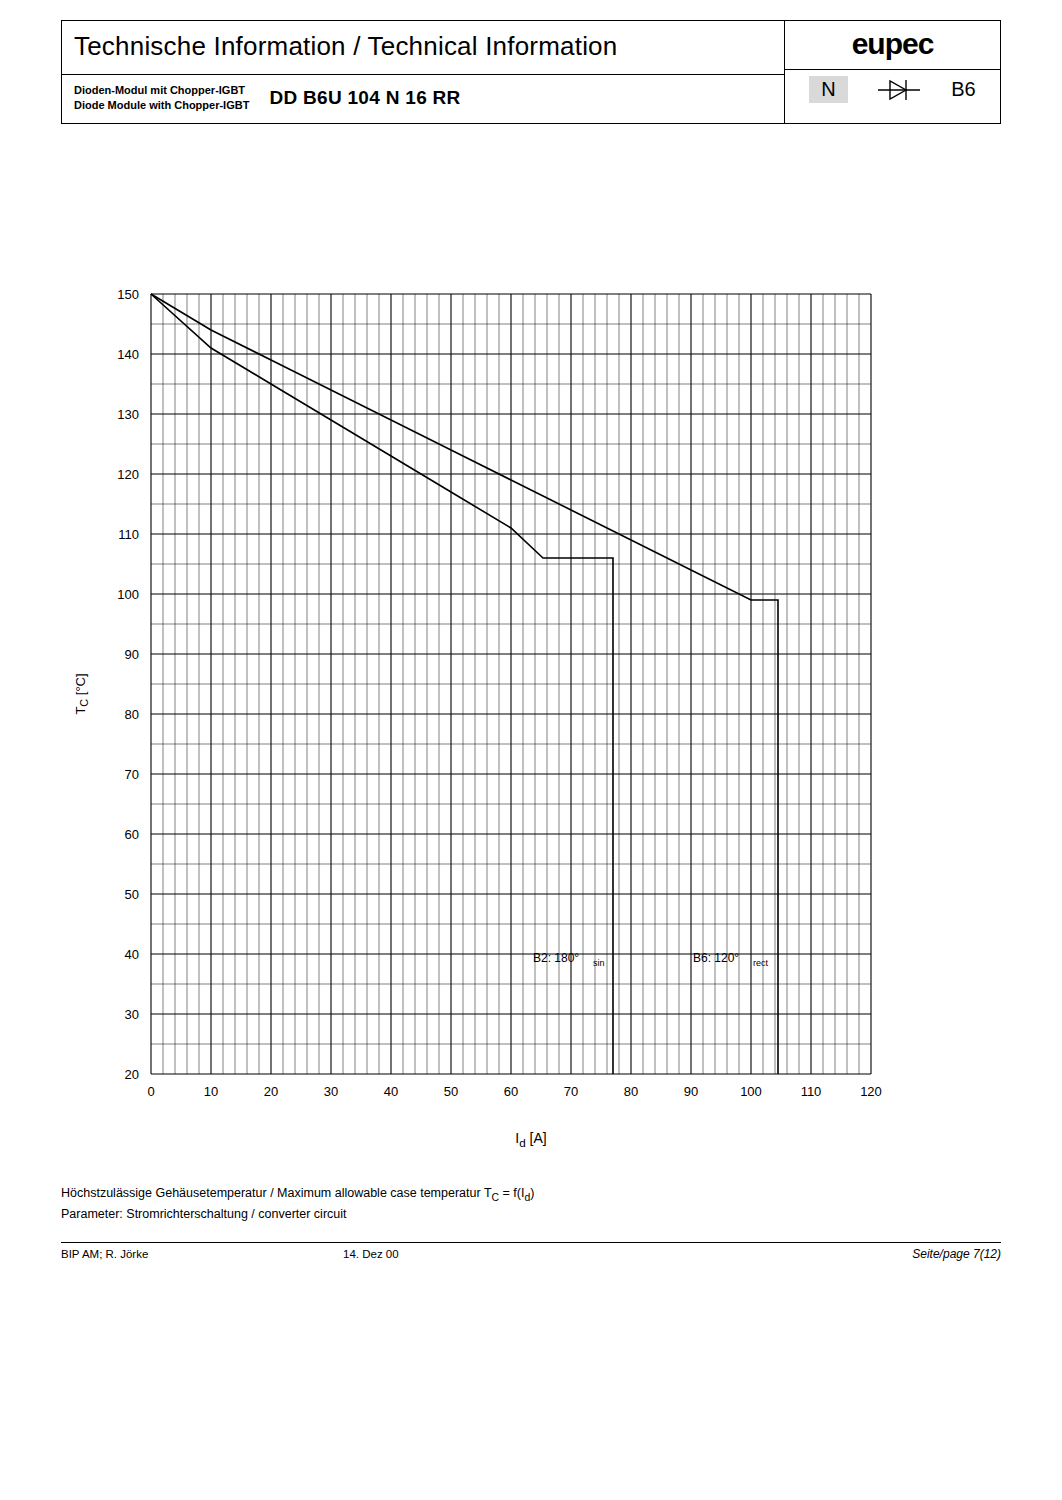Technische Information / Technical Information
Dioden-Modul mit Chopper-IGBT
Diode Module with Chopper-IGBT
DD B6U 104 N 16 RR
eupec
N B6
TC [°C]
Plot geometry (SVG user units): x: Id = 0 -> 70 ; Id = 120 -> 790 (6 units per A) y: Tc = 20 -> 830 ; Tc = 150 -> 50 (6 units per °C) 150 140 130 120 110 100 90 80 70 60 50 40 30 20 0 10 20 30 40 50 60 70 80 90 100 110 120 ---- Curve: B2 180° sin (ends at Id ≈ 77 A) ---- B2: 180° sin B6: 120° rect
Id [A]
Höchstzulässige Gehäusetemperatur / Maximum allowable case temperatur TC = f(Id)
Parameter: Stromrichterschaltung / converter circuit
BIP AM; R. Jörke
14. Dez 00
Seite/page 7(12)